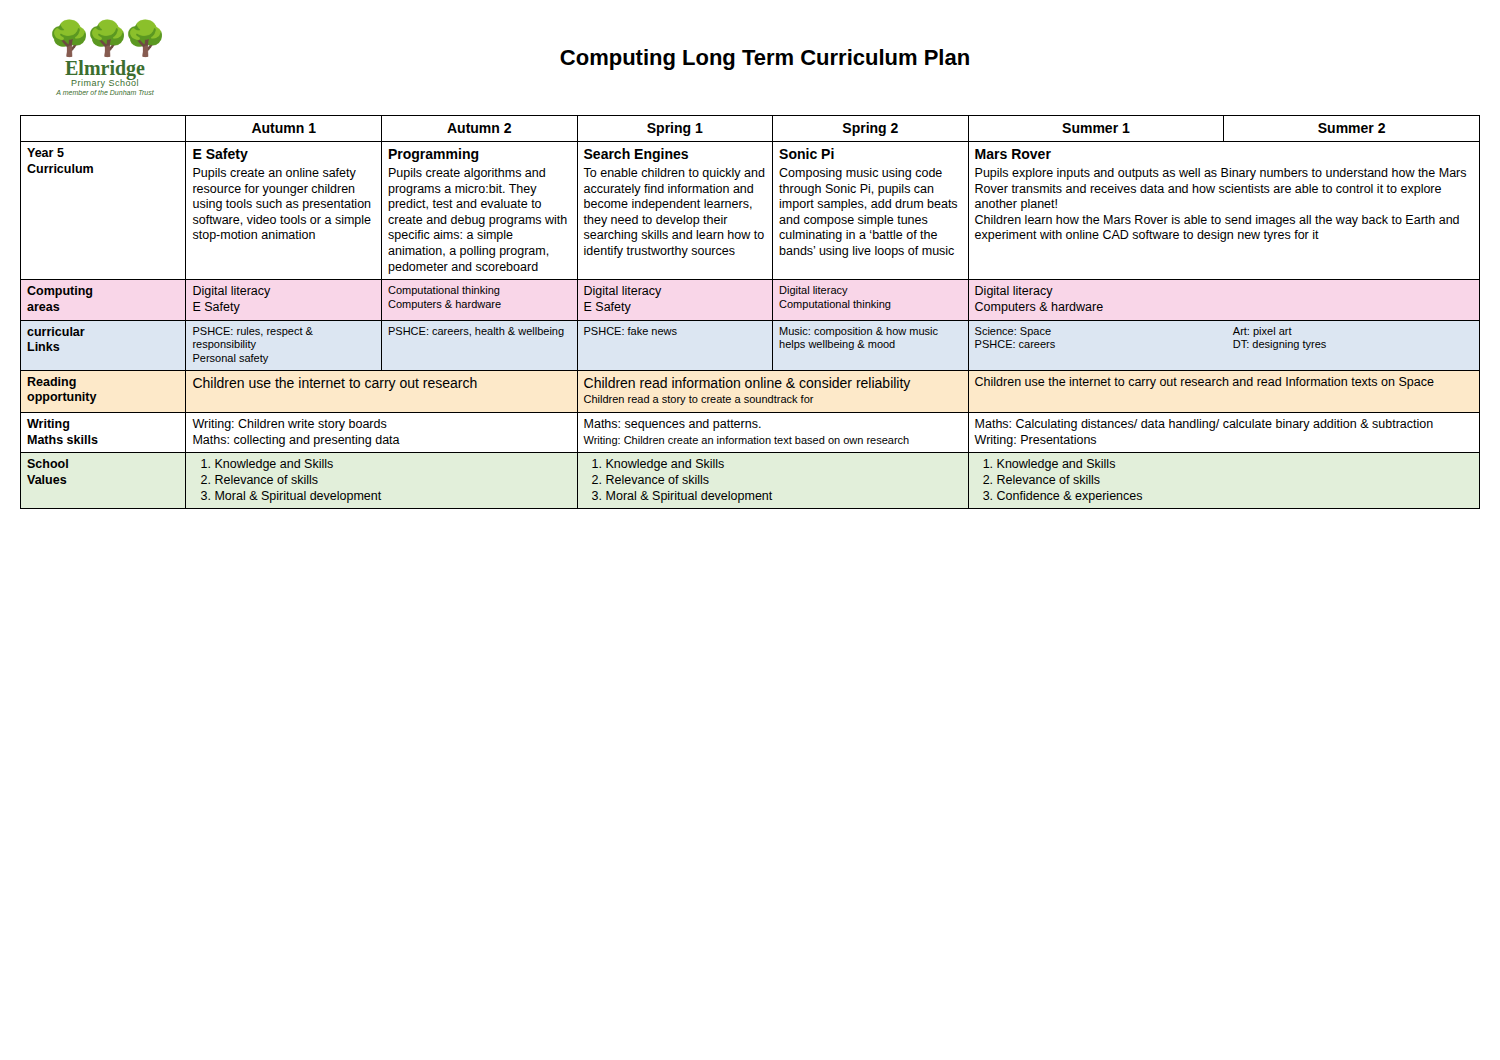🌳🌳🌳
Elmridge
Primary School
A member of the Dunham Trust
Computing Long Term Curriculum Plan
| | Autumn 1 | Autumn 2 | Spring 1 | Spring 2 | Summer 1 | Summer 2 |
| --- | --- | --- | --- | --- | --- | --- |
| Year 5 Curriculum | E Safety Pupils create an online safety resource for younger children using tools such as presentation software, video tools or a simple stop-motion animation | Programming Pupils create algorithms and programs a micro:bit. They predict, test and evaluate to create and debug programs with specific aims: a simple animation, a polling program, pedometer and scoreboard | Search Engines To enable children to quickly and accurately find information and become independent learners, they need to develop their searching skills and learn how to identify trustworthy sources | Sonic Pi Composing music using code through Sonic Pi, pupils can import samples, add drum beats and compose simple tunes culminating in a ‘battle of the bands’ using live loops of music | Mars Rover Pupils explore inputs and outputs as well as Binary numbers to understand how the Mars Rover transmits and receives data and how scientists are able to control it to explore another planet! Children learn how the Mars Rover is able to send images all the way back to Earth and experiment with online CAD software to design new tyres for it |
| Computing areas | Digital literacy E Safety | Computational thinking Computers & hardware | Digital literacy E Safety | Digital literacy Computational thinking | Digital literacy Computers & hardware |
| curricular Links | PSHCE: rules, respect & responsibility Personal safety | PSHCE: careers, health & wellbeing | PSHCE: fake news | Music: composition & how music helps wellbeing & mood | Science: Space PSHCE: careers Art: pixel art DT: designing tyres |
| Reading opportunity | Children use the internet to carry out research | Children read information online & consider reliability Children read a story to create a soundtrack for | Children use the internet to carry out research and read Information texts on Space |
| Writing Maths skills | Writing: Children write story boards Maths: collecting and presenting data | Maths: sequences and patterns. Writing: Children create an information text based on own research | Maths: Calculating distances/ data handling/ calculate binary addition & subtraction Writing: Presentations |
| School Values | Knowledge and Skills Relevance of skills Moral & Spiritual development | Knowledge and Skills Relevance of skills Moral & Spiritual development | Knowledge and Skills Relevance of skills Confidence & experiences |